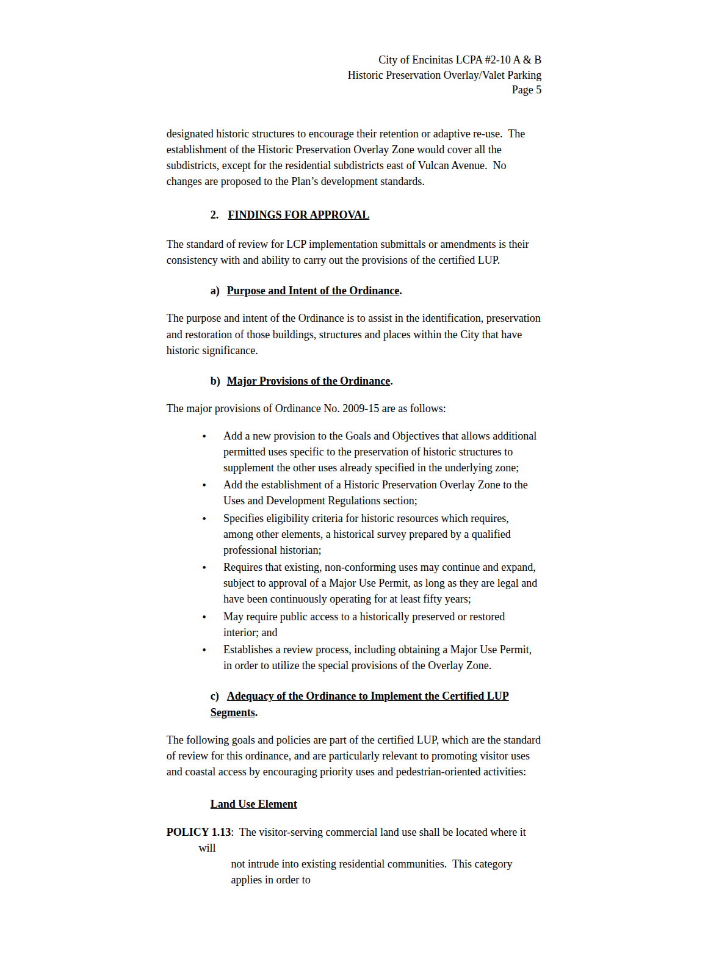City of Encinitas LCPA #2-10 A & B
Historic Preservation Overlay/Valet Parking
Page 5
designated historic structures to encourage their retention or adaptive re-use. The establishment of the Historic Preservation Overlay Zone would cover all the subdistricts, except for the residential subdistricts east of Vulcan Avenue. No changes are proposed to the Plan’s development standards.
2. FINDINGS FOR APPROVAL
The standard of review for LCP implementation submittals or amendments is their consistency with and ability to carry out the provisions of the certified LUP.
a) Purpose and Intent of the Ordinance.
The purpose and intent of the Ordinance is to assist in the identification, preservation and restoration of those buildings, structures and places within the City that have historic significance.
b) Major Provisions of the Ordinance.
The major provisions of Ordinance No. 2009-15 are as follows:
Add a new provision to the Goals and Objectives that allows additional permitted uses specific to the preservation of historic structures to supplement the other uses already specified in the underlying zone;
Add the establishment of a Historic Preservation Overlay Zone to the Uses and Development Regulations section;
Specifies eligibility criteria for historic resources which requires, among other elements, a historical survey prepared by a qualified professional historian;
Requires that existing, non-conforming uses may continue and expand, subject to approval of a Major Use Permit, as long as they are legal and have been continuously operating for at least fifty years;
May require public access to a historically preserved or restored interior; and
Establishes a review process, including obtaining a Major Use Permit, in order to utilize the special provisions of the Overlay Zone.
c) Adequacy of the Ordinance to Implement the Certified LUP Segments.
The following goals and policies are part of the certified LUP, which are the standard of review for this ordinance, and are particularly relevant to promoting visitor uses and coastal access by encouraging priority uses and pedestrian-oriented activities:
Land Use Element
POLICY 1.13: The visitor-serving commercial land use shall be located where it willnot intrude into existing residential communities. This category applies in order to